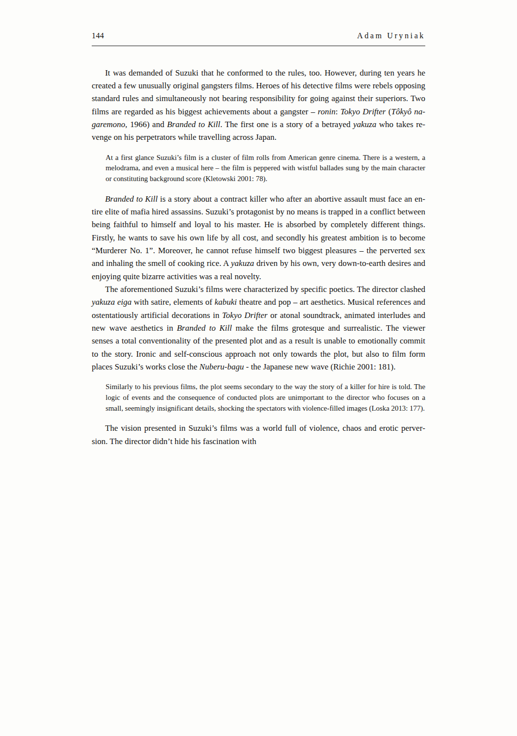144 Adam Uryniak
It was demanded of Suzuki that he conformed to the rules, too. However, during ten years he created a few unusually original gangsters films. Heroes of his detective films were rebels opposing standard rules and simultaneously not bearing responsibility for going against their superiors. Two films are regarded as his biggest achievements about a gangster – ronin: Tokyo Drifter (Tôkyô nagaremono, 1966) and Branded to Kill. The first one is a story of a betrayed yakuza who takes revenge on his perpetrators while travelling across Japan.
At a first glance Suzuki’s film is a cluster of film rolls from American genre cinema. There is a western, a melodrama, and even a musical here – the film is peppered with wistful ballades sung by the main character or constituting background score (Kletowski 2001: 78).
Branded to Kill is a story about a contract killer who after an abortive assault must face an entire elite of mafia hired assassins. Suzuki’s protagonist by no means is trapped in a conflict between being faithful to himself and loyal to his master. He is absorbed by completely different things. Firstly, he wants to save his own life by all cost, and secondly his greatest ambition is to become “Murderer No. 1”. Moreover, he cannot refuse himself two biggest pleasures – the perverted sex and inhaling the smell of cooking rice. A yakuza driven by his own, very down-to-earth desires and enjoying quite bizarre activities was a real novelty.
The aforementioned Suzuki’s films were characterized by specific poetics. The director clashed yakuza eiga with satire, elements of kabuki theatre and pop – art aesthetics. Musical references and ostentatiously artificial decorations in Tokyo Drifter or atonal soundtrack, animated interludes and new wave aesthetics in Branded to Kill make the films grotesque and surrealistic. The viewer senses a total conventionality of the presented plot and as a result is unable to emotionally commit to the story. Ironic and self-conscious approach not only towards the plot, but also to film form places Suzuki’s works close the Nuberu-bagu - the Japanese new wave (Richie 2001: 181).
Similarly to his previous films, the plot seems secondary to the way the story of a killer for hire is told. The logic of events and the consequence of conducted plots are unimportant to the director who focuses on a small, seemingly insignificant details, shocking the spectators with violence-filled images (Loska 2013: 177).
The vision presented in Suzuki’s films was a world full of violence, chaos and erotic perversion. The director didn’t hide his fascination with